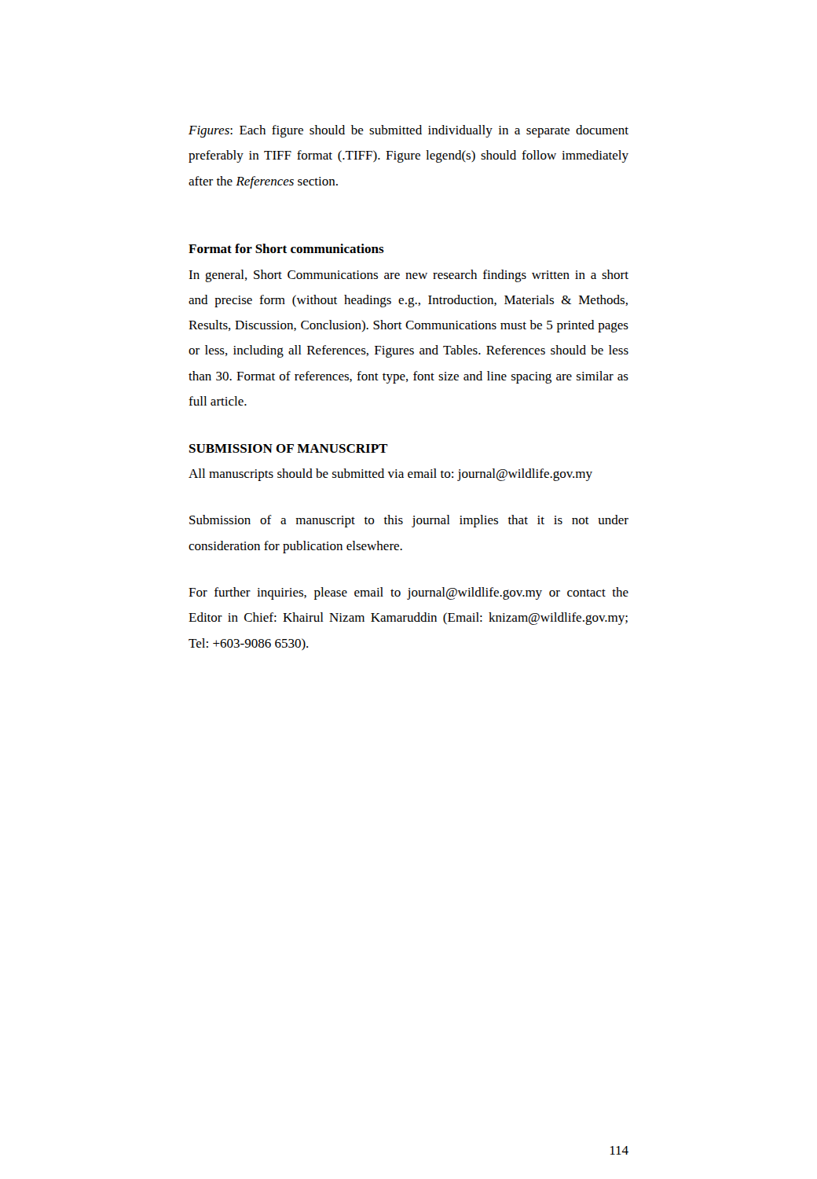Figures: Each figure should be submitted individually in a separate document preferably in TIFF format (.TIFF). Figure legend(s) should follow immediately after the References section.
Format for Short communications
In general, Short Communications are new research findings written in a short and precise form (without headings e.g., Introduction, Materials & Methods, Results, Discussion, Conclusion). Short Communications must be 5 printed pages or less, including all References, Figures and Tables. References should be less than 30. Format of references, font type, font size and line spacing are similar as full article.
SUBMISSION OF MANUSCRIPT
All manuscripts should be submitted via email to: journal@wildlife.gov.my
Submission of a manuscript to this journal implies that it is not under consideration for publication elsewhere.
For further inquiries, please email to journal@wildlife.gov.my or contact the Editor in Chief: Khairul Nizam Kamaruddin (Email: knizam@wildlife.gov.my; Tel: +603-9086 6530).
114